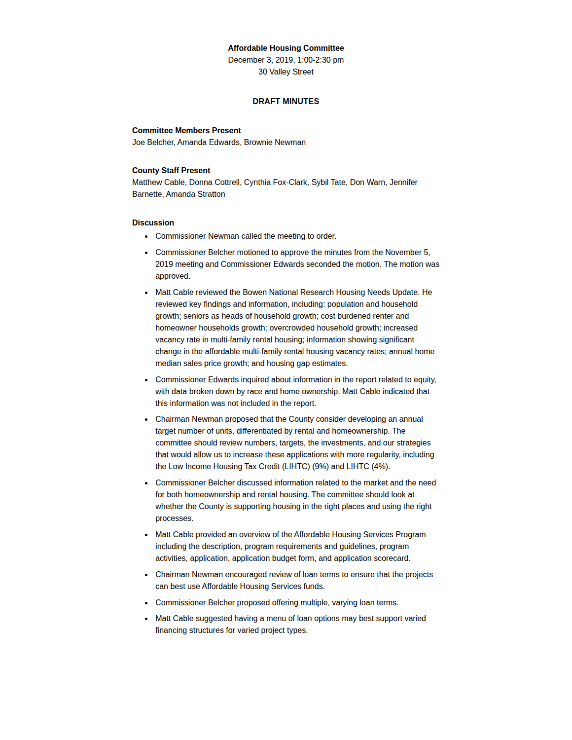Affordable Housing Committee
December 3, 2019, 1:00-2:30 pm
30 Valley Street
DRAFT MINUTES
Committee Members Present
Joe Belcher, Amanda Edwards, Brownie Newman
County Staff Present
Matthew Cable, Donna Cottrell, Cynthia Fox-Clark, Sybil Tate, Don Warn, Jennifer Barnette, Amanda Stratton
Discussion
Commissioner Newman called the meeting to order.
Commissioner Belcher motioned to approve the minutes from the November 5, 2019 meeting and Commissioner Edwards seconded the motion. The motion was approved.
Matt Cable reviewed the Bowen National Research Housing Needs Update. He reviewed key findings and information, including: population and household growth; seniors as heads of household growth; cost burdened renter and homeowner households growth; overcrowded household growth; increased vacancy rate in multi-family rental housing; information showing significant change in the affordable multi-family rental housing vacancy rates; annual home median sales price growth; and housing gap estimates.
Commissioner Edwards inquired about information in the report related to equity, with data broken down by race and home ownership. Matt Cable indicated that this information was not included in the report.
Chairman Newman proposed that the County consider developing an annual target number of units, differentiated by rental and homeownership. The committee should review numbers, targets, the investments, and our strategies that would allow us to increase these applications with more regularity, including the Low Income Housing Tax Credit (LIHTC) (9%) and LIHTC (4%).
Commissioner Belcher discussed information related to the market and the need for both homeownership and rental housing. The committee should look at whether the County is supporting housing in the right places and using the right processes.
Matt Cable provided an overview of the Affordable Housing Services Program including the description, program requirements and guidelines, program activities, application, application budget form, and application scorecard.
Chairman Newman encouraged review of loan terms to ensure that the projects can best use Affordable Housing Services funds.
Commissioner Belcher proposed offering multiple, varying loan terms.
Matt Cable suggested having a menu of loan options may best support varied financing structures for varied project types.